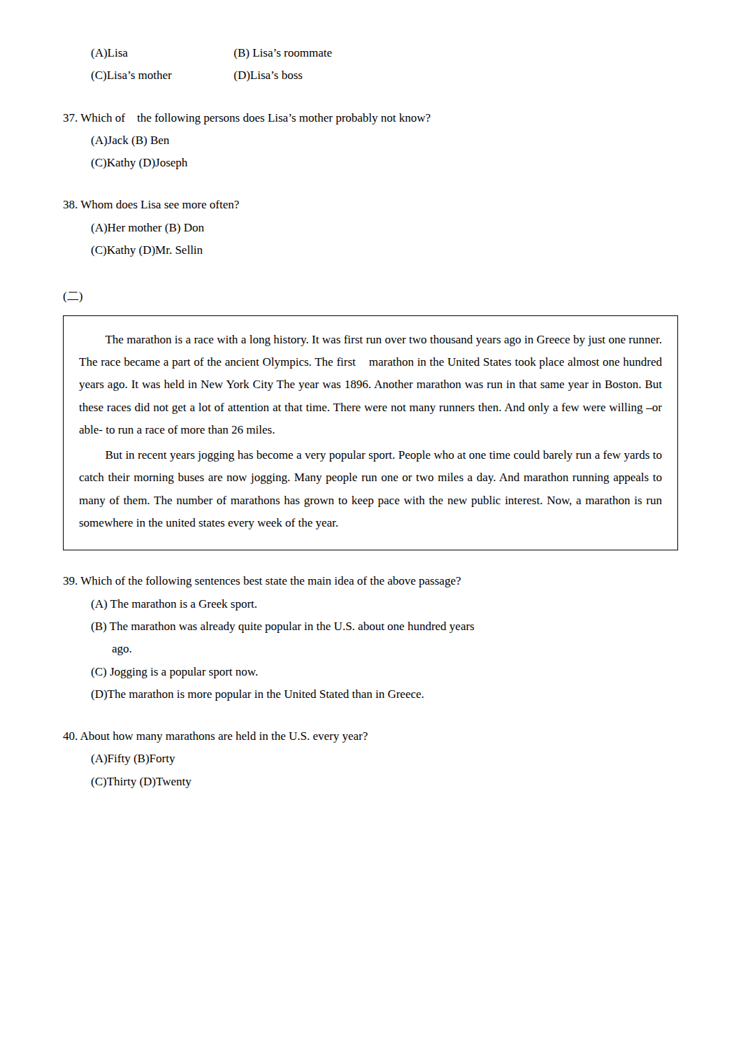(A)Lisa (B) Lisa’s roommate
(C)Lisa’s mother (D)Lisa’s boss
37. Which of the following persons does Lisa’s mother probably not know?
(A)Jack (B) Ben
(C)Kathy (D)Joseph
38. Whom does Lisa see more often?
(A)Her mother (B) Don
(C)Kathy (D)Mr. Sellin
(二)
The marathon is a race with a long history. It was first run over two thousand years ago in Greece by just one runner. The race became a part of the ancient Olympics. The first marathon in the United States took place almost one hundred years ago. It was held in New York City The year was 1896. Another marathon was run in that same year in Boston. But these races did not get a lot of attention at that time. There were not many runners then. And only a few were willing –or able- to run a race of more than 26 miles.
But in recent years jogging has become a very popular sport. People who at one time could barely run a few yards to catch their morning buses are now jogging. Many people run one or two miles a day. And marathon running appeals to many of them. The number of marathons has grown to keep pace with the new public interest. Now, a marathon is run somewhere in the united states every week of the year.
39. Which of the following sentences best state the main idea of the above passage?
(A) The marathon is a Greek sport.
(B) The marathon was already quite popular in the U.S. about one hundred years
ago.
(C) Jogging is a popular sport now.
(D)The marathon is more popular in the United Stated than in Greece.
40. About how many marathons are held in the U.S. every year?
(A)Fifty (B)Forty
(C)Thirty (D)Twenty